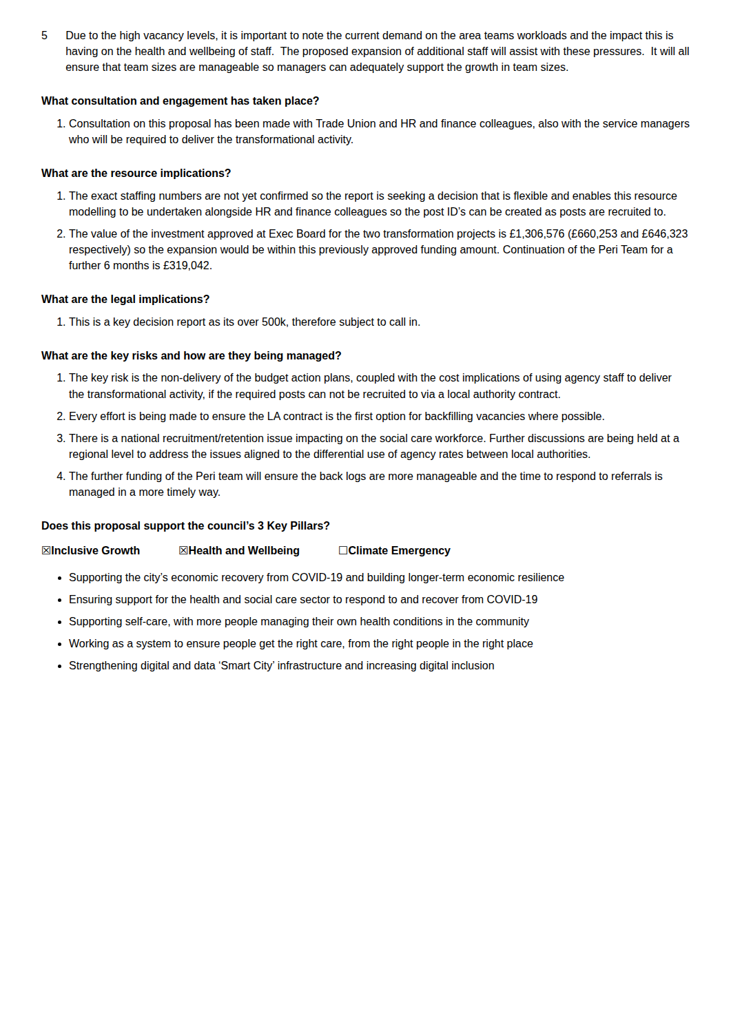5
Due to the high vacancy levels, it is important to note the current demand on the area teams workloads and the impact this is having on the health and wellbeing of staff. The proposed expansion of additional staff will assist with these pressures. It will all ensure that team sizes are manageable so managers can adequately support the growth in team sizes.
What consultation and engagement has taken place?
Consultation on this proposal has been made with Trade Union and HR and finance colleagues, also with the service managers who will be required to deliver the transformational activity.
What are the resource implications?
The exact staffing numbers are not yet confirmed so the report is seeking a decision that is flexible and enables this resource modelling to be undertaken alongside HR and finance colleagues so the post ID’s can be created as posts are recruited to.
The value of the investment approved at Exec Board for the two transformation projects is £1,306,576 (£660,253 and £646,323 respectively) so the expansion would be within this previously approved funding amount. Continuation of the Peri Team for a further 6 months is £319,042.
What are the legal implications?
This is a key decision report as its over 500k, therefore subject to call in.
What are the key risks and how are they being managed?
The key risk is the non-delivery of the budget action plans, coupled with the cost implications of using agency staff to deliver the transformational activity, if the required posts can not be recruited to via a local authority contract.
Every effort is being made to ensure the LA contract is the first option for backfilling vacancies where possible.
There is a national recruitment/retention issue impacting on the social care workforce. Further discussions are being held at a regional level to address the issues aligned to the differential use of agency rates between local authorities.
The further funding of the Peri team will ensure the back logs are more manageable and the time to respond to referrals is managed in a more timely way.
Does this proposal support the council’s 3 Key Pillars?
☒Inclusive Growth ☒Health and Wellbeing ☐Climate Emergency
Supporting the city’s economic recovery from COVID-19 and building longer-term economic resilience
Ensuring support for the health and social care sector to respond to and recover from COVID-19
Supporting self-care, with more people managing their own health conditions in the community
Working as a system to ensure people get the right care, from the right people in the right place
Strengthening digital and data ‘Smart City’ infrastructure and increasing digital inclusion